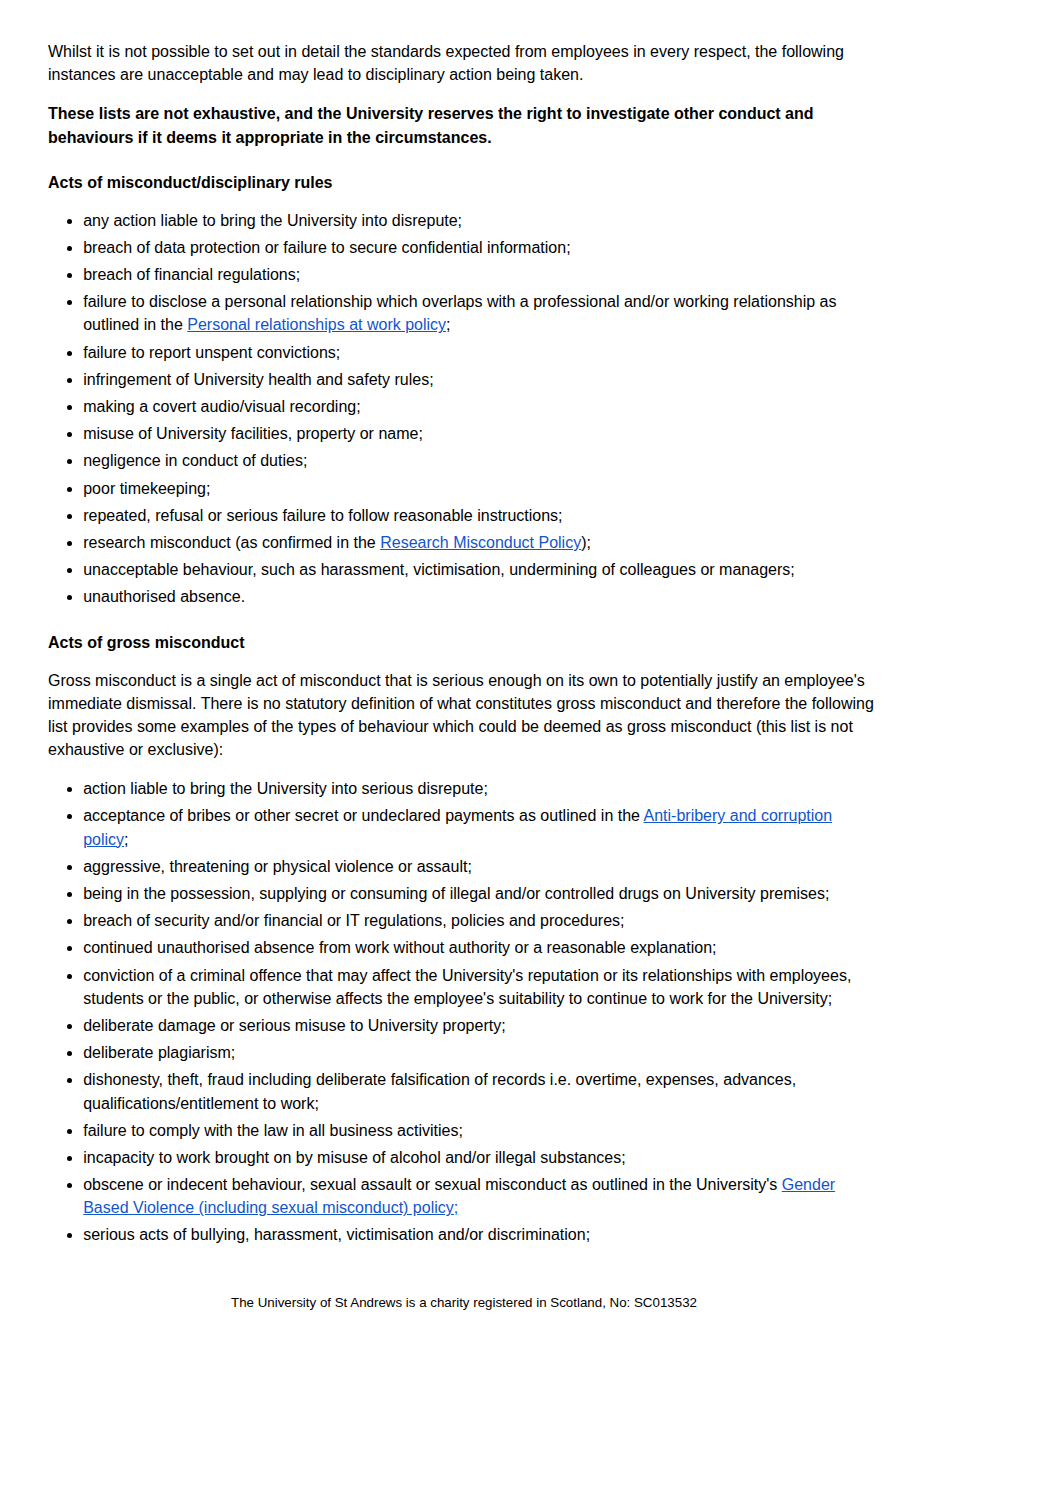Whilst it is not possible to set out in detail the standards expected from employees in every respect, the following instances are unacceptable and may lead to disciplinary action being taken.
These lists are not exhaustive, and the University reserves the right to investigate other conduct and behaviours if it deems it appropriate in the circumstances.
Acts of misconduct/disciplinary rules
any action liable to bring the University into disrepute;
breach of data protection or failure to secure confidential information;
breach of financial regulations;
failure to disclose a personal relationship which overlaps with a professional and/or working relationship as outlined in the Personal relationships at work policy;
failure to report unspent convictions;
infringement of University health and safety rules;
making a covert audio/visual recording;
misuse of University facilities, property or name;
negligence in conduct of duties;
poor timekeeping;
repeated, refusal or serious failure to follow reasonable instructions;
research misconduct (as confirmed in the Research Misconduct Policy);
unacceptable behaviour, such as harassment, victimisation, undermining of colleagues or managers;
unauthorised absence.
Acts of gross misconduct
Gross misconduct is a single act of misconduct that is serious enough on its own to potentially justify an employee's immediate dismissal. There is no statutory definition of what constitutes gross misconduct and therefore the following list provides some examples of the types of behaviour which could be deemed as gross misconduct (this list is not exhaustive or exclusive):
action liable to bring the University into serious disrepute;
acceptance of bribes or other secret or undeclared payments as outlined in the Anti-bribery and corruption policy;
aggressive, threatening or physical violence or assault;
being in the possession, supplying or consuming of illegal and/or controlled drugs on University premises;
breach of security and/or financial or IT regulations, policies and procedures;
continued unauthorised absence from work without authority or a reasonable explanation;
conviction of a criminal offence that may affect the University's reputation or its relationships with employees, students or the public, or otherwise affects the employee's suitability to continue to work for the University;
deliberate damage or serious misuse to University property;
deliberate plagiarism;
dishonesty, theft, fraud including deliberate falsification of records i.e. overtime, expenses, advances, qualifications/entitlement to work;
failure to comply with the law in all business activities;
incapacity to work brought on by misuse of alcohol and/or illegal substances;
obscene or indecent behaviour, sexual assault or sexual misconduct as outlined in the University's Gender Based Violence (including sexual misconduct) policy;
serious acts of bullying, harassment, victimisation and/or discrimination;
The University of St Andrews is a charity registered in Scotland, No: SC013532